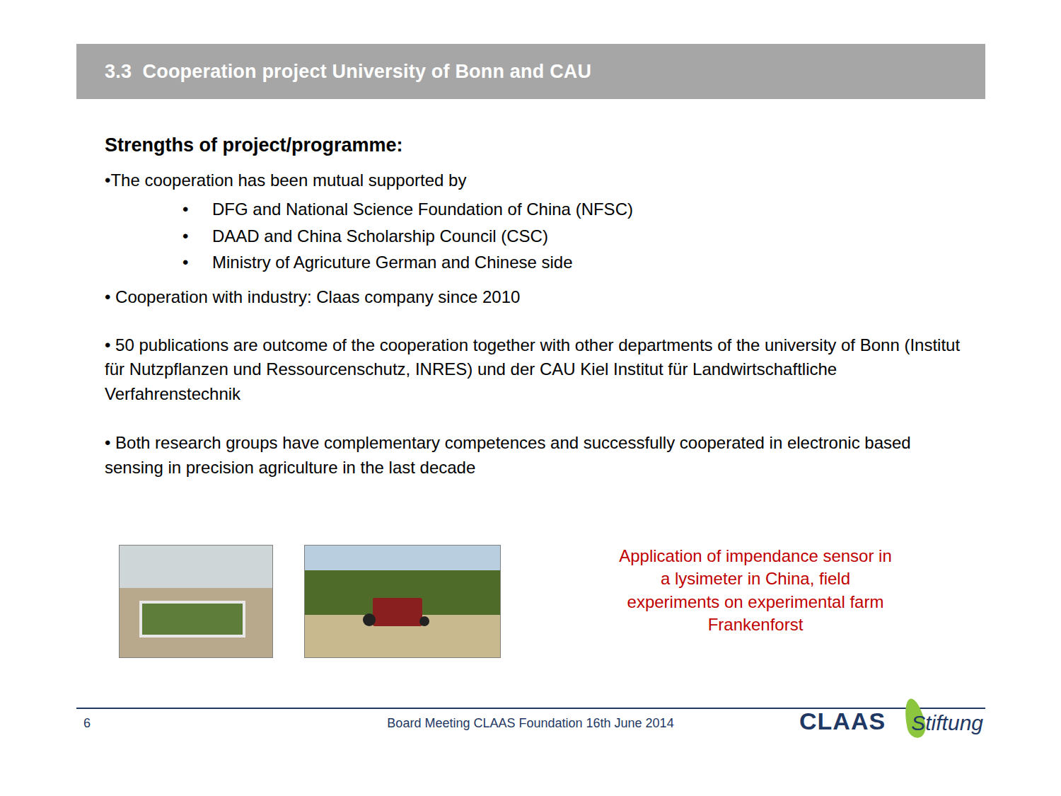3.3 Cooperation project University of Bonn and CAU
Strengths of project/programme:
•The cooperation has been mutual supported by
DFG and National Science Foundation of China (NFSC)
DAAD and China Scholarship Council (CSC)
Ministry of Agricuture German and Chinese side
• Cooperation with industry: Claas company since 2010
• 50 publications are outcome of the cooperation together with other departments of the university of Bonn (Institut für Nutzpflanzen und Ressourcenschutz, INRES) und der CAU Kiel Institut für Landwirtschaftliche Verfahrenstechnik
• Both research groups have complementary competences and successfully cooperated in electronic based sensing in precision agriculture in the last decade
Application of impendance sensor in
a lysimeter in China, field
experiments on experimental farm
Frankenforst
6
Board Meeting CLAAS Foundation 16th June 2014
CLAAS Stiftung